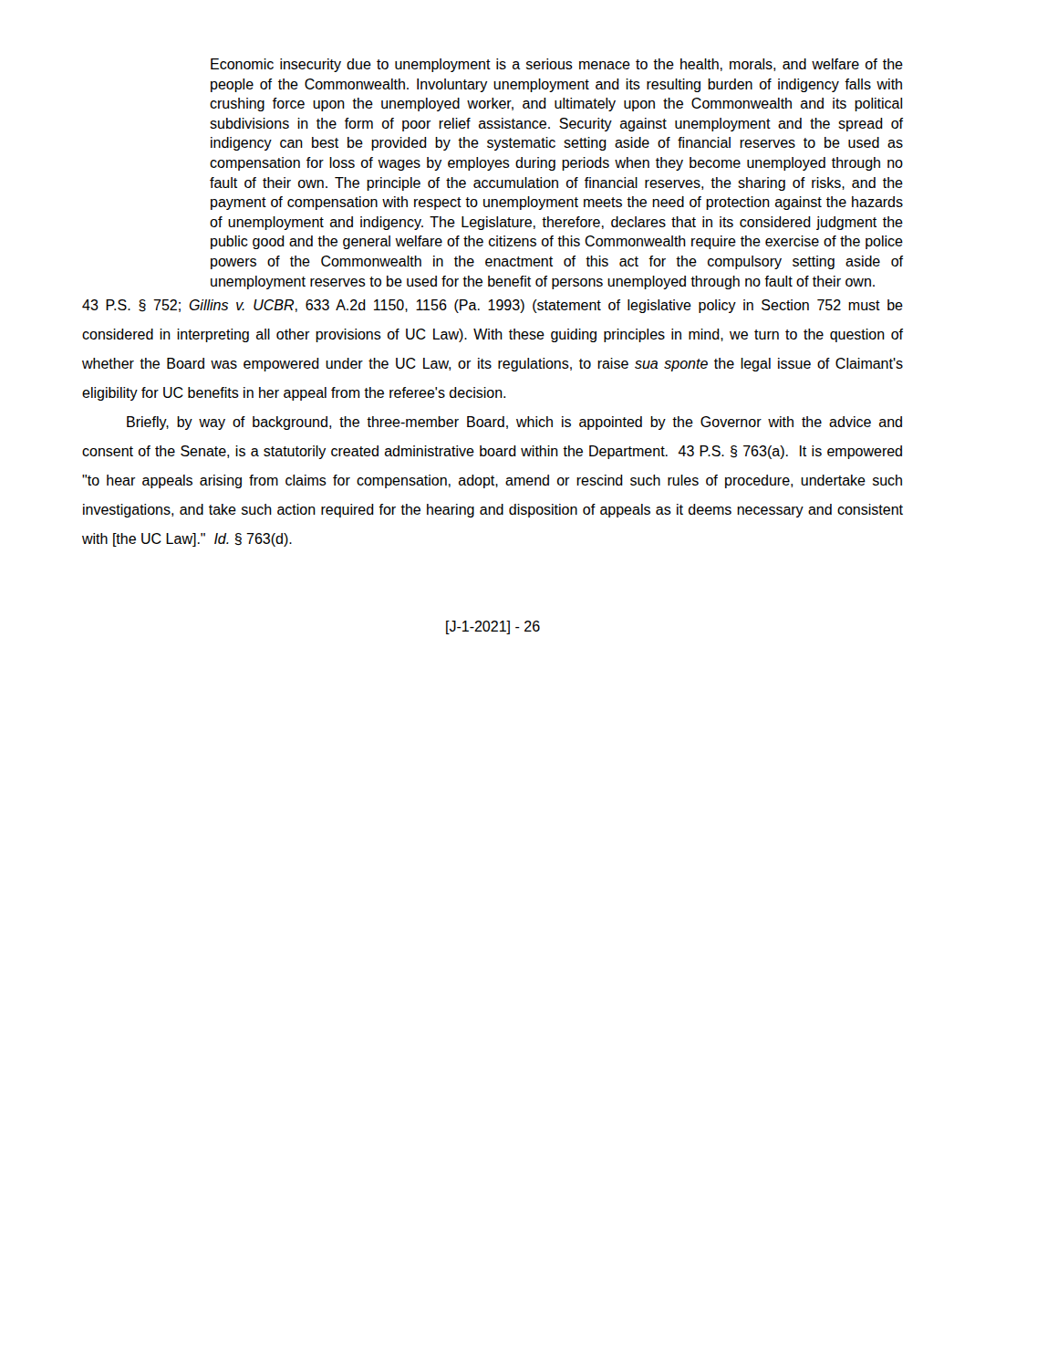Economic insecurity due to unemployment is a serious menace to the health, morals, and welfare of the people of the Commonwealth. Involuntary unemployment and its resulting burden of indigency falls with crushing force upon the unemployed worker, and ultimately upon the Commonwealth and its political subdivisions in the form of poor relief assistance. Security against unemployment and the spread of indigency can best be provided by the systematic setting aside of financial reserves to be used as compensation for loss of wages by employes during periods when they become unemployed through no fault of their own. The principle of the accumulation of financial reserves, the sharing of risks, and the payment of compensation with respect to unemployment meets the need of protection against the hazards of unemployment and indigency. The Legislature, therefore, declares that in its considered judgment the public good and the general welfare of the citizens of this Commonwealth require the exercise of the police powers of the Commonwealth in the enactment of this act for the compulsory setting aside of unemployment reserves to be used for the benefit of persons unemployed through no fault of their own.
43 P.S. § 752; Gillins v. UCBR, 633 A.2d 1150, 1156 (Pa. 1993) (statement of legislative policy in Section 752 must be considered in interpreting all other provisions of UC Law). With these guiding principles in mind, we turn to the question of whether the Board was empowered under the UC Law, or its regulations, to raise sua sponte the legal issue of Claimant's eligibility for UC benefits in her appeal from the referee's decision.
Briefly, by way of background, the three-member Board, which is appointed by the Governor with the advice and consent of the Senate, is a statutorily created administrative board within the Department. 43 P.S. § 763(a). It is empowered "to hear appeals arising from claims for compensation, adopt, amend or rescind such rules of procedure, undertake such investigations, and take such action required for the hearing and disposition of appeals as it deems necessary and consistent with [the UC Law]." Id. § 763(d).
[J-1-2021] - 26